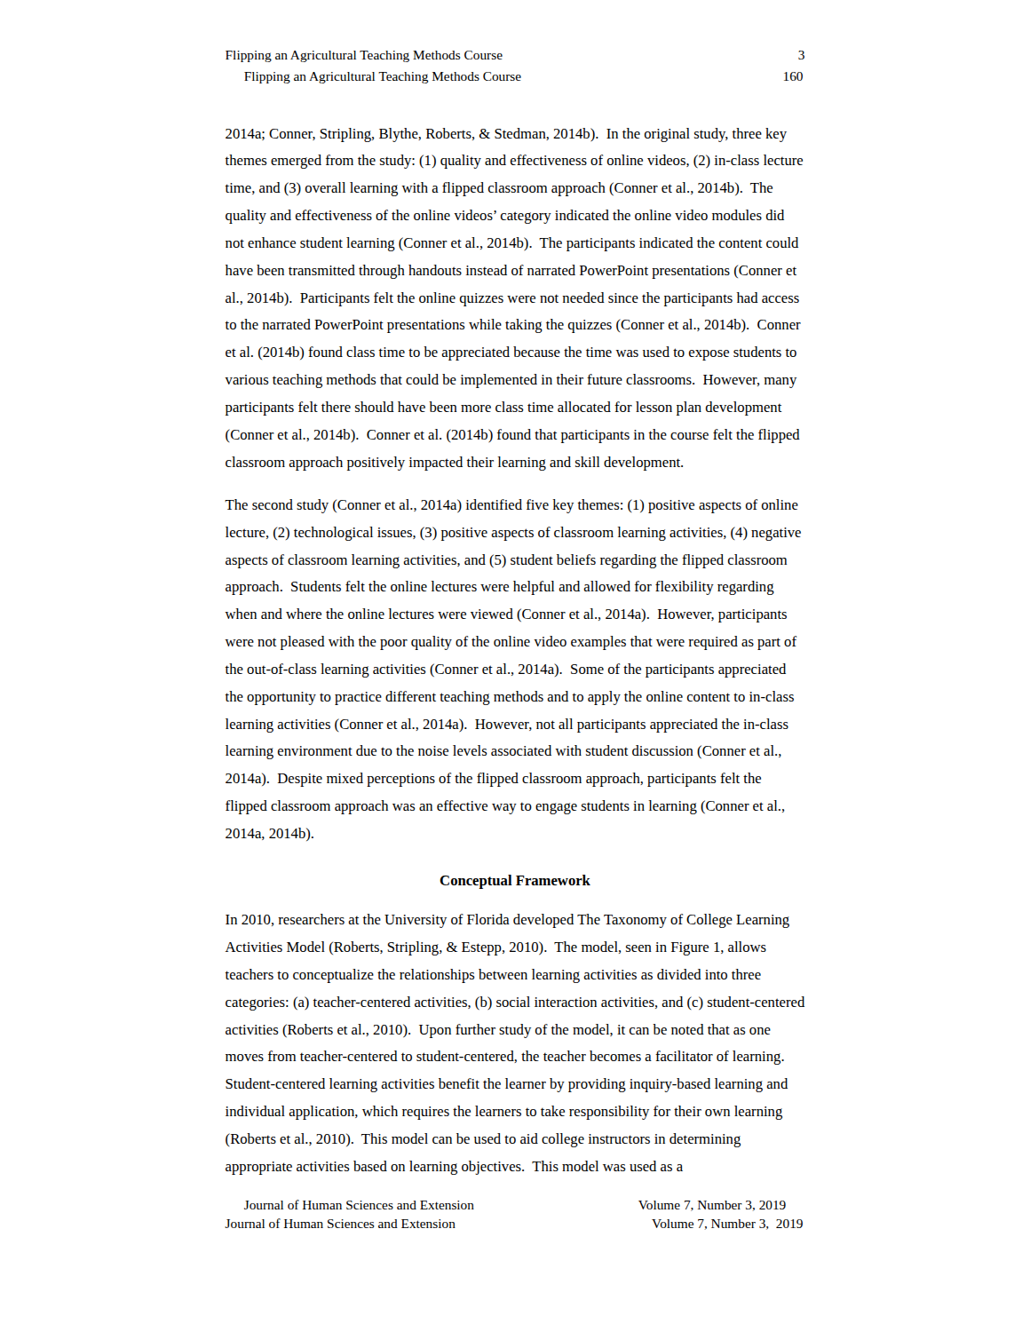Flipping an Agricultural Teaching Methods Course 3
Flipping an Agricultural Teaching Methods Course 160
2014a; Conner, Stripling, Blythe, Roberts, & Stedman, 2014b). In the original study, three key themes emerged from the study: (1) quality and effectiveness of online videos, (2) in-class lecture time, and (3) overall learning with a flipped classroom approach (Conner et al., 2014b). The quality and effectiveness of the online videos’ category indicated the online video modules did not enhance student learning (Conner et al., 2014b). The participants indicated the content could have been transmitted through handouts instead of narrated PowerPoint presentations (Conner et al., 2014b). Participants felt the online quizzes were not needed since the participants had access to the narrated PowerPoint presentations while taking the quizzes (Conner et al., 2014b). Conner et al. (2014b) found class time to be appreciated because the time was used to expose students to various teaching methods that could be implemented in their future classrooms. However, many participants felt there should have been more class time allocated for lesson plan development (Conner et al., 2014b). Conner et al. (2014b) found that participants in the course felt the flipped classroom approach positively impacted their learning and skill development.
The second study (Conner et al., 2014a) identified five key themes: (1) positive aspects of online lecture, (2) technological issues, (3) positive aspects of classroom learning activities, (4) negative aspects of classroom learning activities, and (5) student beliefs regarding the flipped classroom approach. Students felt the online lectures were helpful and allowed for flexibility regarding when and where the online lectures were viewed (Conner et al., 2014a). However, participants were not pleased with the poor quality of the online video examples that were required as part of the out-of-class learning activities (Conner et al., 2014a). Some of the participants appreciated the opportunity to practice different teaching methods and to apply the online content to in-class learning activities (Conner et al., 2014a). However, not all participants appreciated the in-class learning environment due to the noise levels associated with student discussion (Conner et al., 2014a). Despite mixed perceptions of the flipped classroom approach, participants felt the flipped classroom approach was an effective way to engage students in learning (Conner et al., 2014a, 2014b).
Conceptual Framework
In 2010, researchers at the University of Florida developed The Taxonomy of College Learning Activities Model (Roberts, Stripling, & Estepp, 2010). The model, seen in Figure 1, allows teachers to conceptualize the relationships between learning activities as divided into three categories: (a) teacher-centered activities, (b) social interaction activities, and (c) student-centered activities (Roberts et al., 2010). Upon further study of the model, it can be noted that as one moves from teacher-centered to student-centered, the teacher becomes a facilitator of learning. Student-centered learning activities benefit the learner by providing inquiry-based learning and individual application, which requires the learners to take responsibility for their own learning (Roberts et al., 2010). This model can be used to aid college instructors in determining appropriate activities based on learning objectives. This model was used as a
Journal of Human Sciences and Extension Volume 7, Number 3, 2019
Journal of Human Sciences and Extension Volume 7, Number 3, 2019